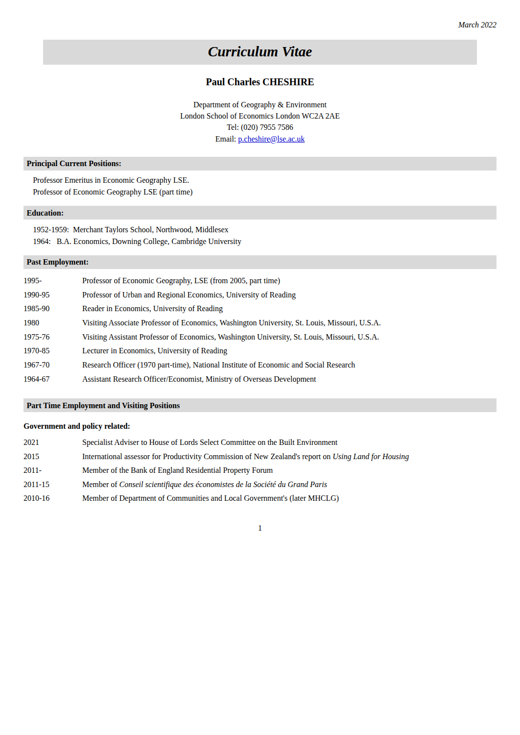March 2022
Curriculum Vitae
Paul Charles CHESHIRE
Department of Geography & Environment
London School of Economics London WC2A 2AE
Tel: (020) 7955 7586
Email: p.cheshire@lse.ac.uk
Principal Current Positions:
Professor Emeritus in Economic Geography LSE.
Professor of Economic Geography LSE (part time)
Education:
1952-1959: Merchant Taylors School, Northwood, Middlesex
1964: B.A. Economics, Downing College, Cambridge University
Past Employment:
| 1995- | Professor of Economic Geography, LSE (from 2005, part time) |
| 1990-95 | Professor of Urban and Regional Economics, University of Reading |
| 1985-90 | Reader in Economics, University of Reading |
| 1980 | Visiting Associate Professor of Economics, Washington University, St. Louis, Missouri, U.S.A. |
| 1975-76 | Visiting Assistant Professor of Economics, Washington University, St. Louis, Missouri, U.S.A. |
| 1970-85 | Lecturer in Economics, University of Reading |
| 1967-70 | Research Officer (1970 part-time), National Institute of Economic and Social Research |
| 1964-67 | Assistant Research Officer/Economist, Ministry of Overseas Development |
Part Time Employment and Visiting Positions
Government and policy related:
| 2021 | Specialist Adviser to House of Lords Select Committee on the Built Environment |
| 2015 | International assessor for Productivity Commission of New Zealand's report on Using Land for Housing |
| 2011- | Member of the Bank of England Residential Property Forum |
| 2011-15 | Member of Conseil scientifique des économistes de la Société du Grand Paris |
| 2010-16 | Member of Department of Communities and Local Government's (later MHCLG) |
1